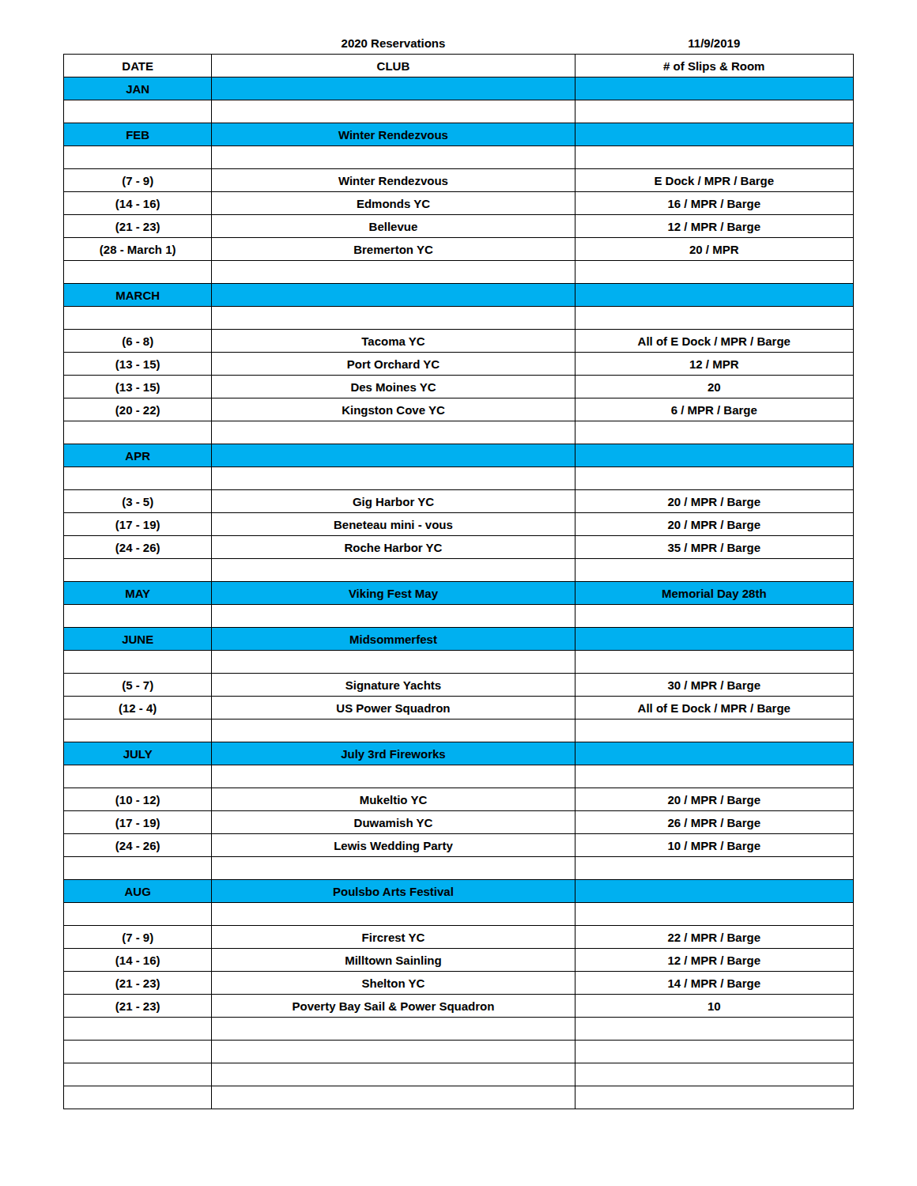| | 2020 Reservations | 11/9/2019 |
| DATE | CLUB | # of Slips & Room |
| JAN | | |
| FEB | Winter Rendezvous | |
| (7 - 9) | Winter Rendezvous | E Dock / MPR / Barge |
| (14 - 16) | Edmonds YC | 16 / MPR / Barge |
| (21 - 23) | Bellevue | 12 / MPR / Barge |
| (28 - March 1) | Bremerton YC | 20 / MPR |
| MARCH | | |
| (6 - 8) | Tacoma YC | All of E Dock / MPR / Barge |
| (13 - 15) | Port Orchard YC | 12 / MPR |
| (13 - 15) | Des Moines YC | 20 |
| (20 - 22) | Kingston Cove YC | 6 / MPR / Barge |
| APR | | |
| (3 - 5) | Gig Harbor YC | 20 / MPR / Barge |
| (17 - 19) | Beneteau mini - vous | 20 / MPR / Barge |
| (24 - 26) | Roche Harbor YC | 35 / MPR / Barge |
| MAY | Viking Fest May | Memorial Day 28th |
| JUNE | Midsommerfest | |
| (5 - 7) | Signature Yachts | 30 / MPR / Barge |
| (12 - 4) | US Power Squadron | All of E Dock / MPR / Barge |
| JULY | July 3rd Fireworks | |
| (10 - 12) | Mukeltio YC | 20 / MPR / Barge |
| (17 - 19) | Duwamish YC | 26 / MPR / Barge |
| (24 - 26) | Lewis Wedding Party | 10 / MPR / Barge |
| AUG | Poulsbo Arts Festival | |
| (7 - 9) | Fircrest YC | 22 / MPR / Barge |
| (14 - 16) | Milltown Sainling | 12 / MPR / Barge |
| (21 - 23) | Shelton YC | 14 / MPR / Barge |
| (21 - 23) | Poverty Bay Sail & Power Squadron | 10 |